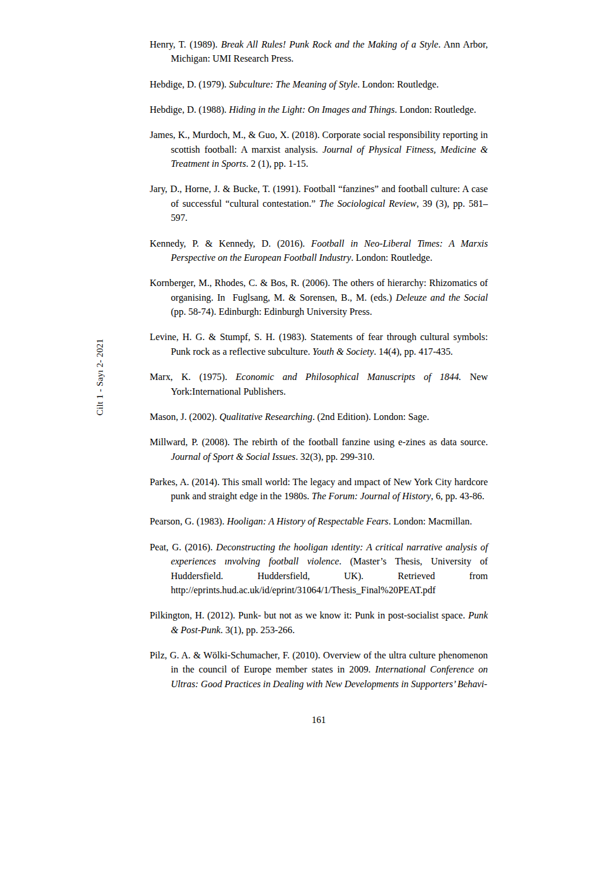Cilt 1 - Sayı 2- 2021
Henry, T. (1989). Break All Rules! Punk Rock and the Making of a Style. Ann Arbor, Michigan: UMI Research Press.
Hebdige, D. (1979). Subculture: The Meaning of Style. London: Routledge.
Hebdige, D. (1988). Hiding in the Light: On Images and Things. London: Routledge.
James, K., Murdoch, M., & Guo, X. (2018). Corporate social responsibility reporting in scottish football: A marxist analysis. Journal of Physical Fitness, Medicine & Treatment in Sports. 2 (1), pp. 1-15.
Jary, D., Horne, J. & Bucke, T. (1991). Football “fanzines” and football culture: A case of successful “cultural contestation.” The Sociological Review, 39 (3), pp. 581–597.
Kennedy, P. & Kennedy, D. (2016). Football in Neo-Liberal Times: A Marxis Perspective on the European Football Industry. London: Routledge.
Kornberger, M., Rhodes, C. & Bos, R. (2006). The others of hierarchy: Rhizomatics of organising. In Fuglsang, M. & Sorensen, B., M. (eds.) Deleuze and the Social (pp. 58-74). Edinburgh: Edinburgh University Press.
Levine, H. G. & Stumpf, S. H. (1983). Statements of fear through cultural symbols: Punk rock as a reflective subculture. Youth & Society. 14(4), pp. 417-435.
Marx, K. (1975). Economic and Philosophical Manuscripts of 1844. New York:International Publishers.
Mason, J. (2002). Qualitative Researching. (2nd Edition). London: Sage.
Millward, P. (2008). The rebirth of the football fanzine using e-zines as data source. Journal of Sport & Social Issues. 32(3), pp. 299-310.
Parkes, A. (2014). This small world: The legacy and ımpact of New York City hardcore punk and straight edge in the 1980s. The Forum: Journal of History, 6, pp. 43-86.
Pearson, G. (1983). Hooligan: A History of Respectable Fears. London: Macmillan.
Peat, G. (2016). Deconstructing the hooligan ıdentity: A critical narrative analysis of experiences ınvolving football violence. (Master’s Thesis, University of Huddersfield. Huddersfield, UK). Retrieved from http://eprints.hud.ac.uk/id/eprint/31064/1/Thesis_Final%20PEAT.pdf
Pilkington, H. (2012). Punk- but not as we know it: Punk in post-socialist space. Punk & Post-Punk. 3(1), pp. 253-266.
Pilz, G. A. & Wölki-Schumacher, F. (2010). Overview of the ultra culture phenomenon in the council of Europe member states in 2009. International Conference on Ultras: Good Practices in Dealing with New Developments in Supporters’ Behavi-
161